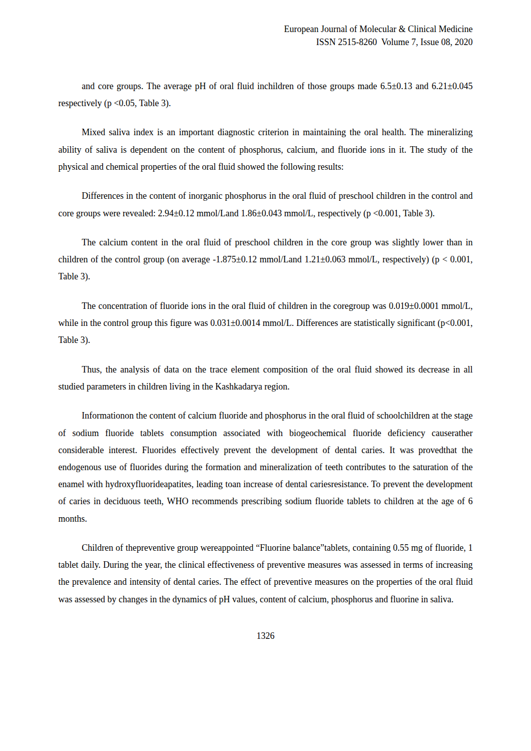European Journal of Molecular & Clinical Medicine ISSN 2515-8260 Volume 7, Issue 08, 2020
and core groups. The average pH of oral fluid inchildren of those groups made 6.5±0.13 and 6.21±0.045 respectively (p <0.05, Table 3).
Mixed saliva index is an important diagnostic criterion in maintaining the oral health. The mineralizing ability of saliva is dependent on the content of phosphorus, calcium, and fluoride ions in it. The study of the physical and chemical properties of the oral fluid showed the following results:
Differences in the content of inorganic phosphorus in the oral fluid of preschool children in the control and core groups were revealed: 2.94±0.12 mmol/Land 1.86±0.043 mmol/L, respectively (p <0.001, Table 3).
The calcium content in the oral fluid of preschool children in the core group was slightly lower than in children of the control group (on average -1.875±0.12 mmol/Land 1.21±0.063 mmol/L, respectively) (p < 0.001, Table 3).
The concentration of fluoride ions in the oral fluid of children in the coregroup was 0.019±0.0001 mmol/L, while in the control group this figure was 0.031±0.0014 mmol/L. Differences are statistically significant (p<0.001, Table 3).
Thus, the analysis of data on the trace element composition of the oral fluid showed its decrease in all studied parameters in children living in the Kashkadarya region.
Informationon the content of calcium fluoride and phosphorus in the oral fluid of schoolchildren at the stage of sodium fluoride tablets consumption associated with biogeochemical fluoride deficiency causerather considerable interest. Fluorides effectively prevent the development of dental caries. It was provedthat the endogenous use of fluorides during the formation and mineralization of teeth contributes to the saturation of the enamel with hydroxyfluorideapatites, leading toan increase of dental cariesresistance. To prevent the development of caries in deciduous teeth, WHO recommends prescribing sodium fluoride tablets to children at the age of 6 months.
Children of thepreventive group wereappointed “Fluorine balance”tablets, containing 0.55 mg of fluoride, 1 tablet daily. During the year, the clinical effectiveness of preventive measures was assessed in terms of increasing the prevalence and intensity of dental caries. The effect of preventive measures on the properties of the oral fluid was assessed by changes in the dynamics of pH values, content of calcium, phosphorus and fluorine in saliva.
1326